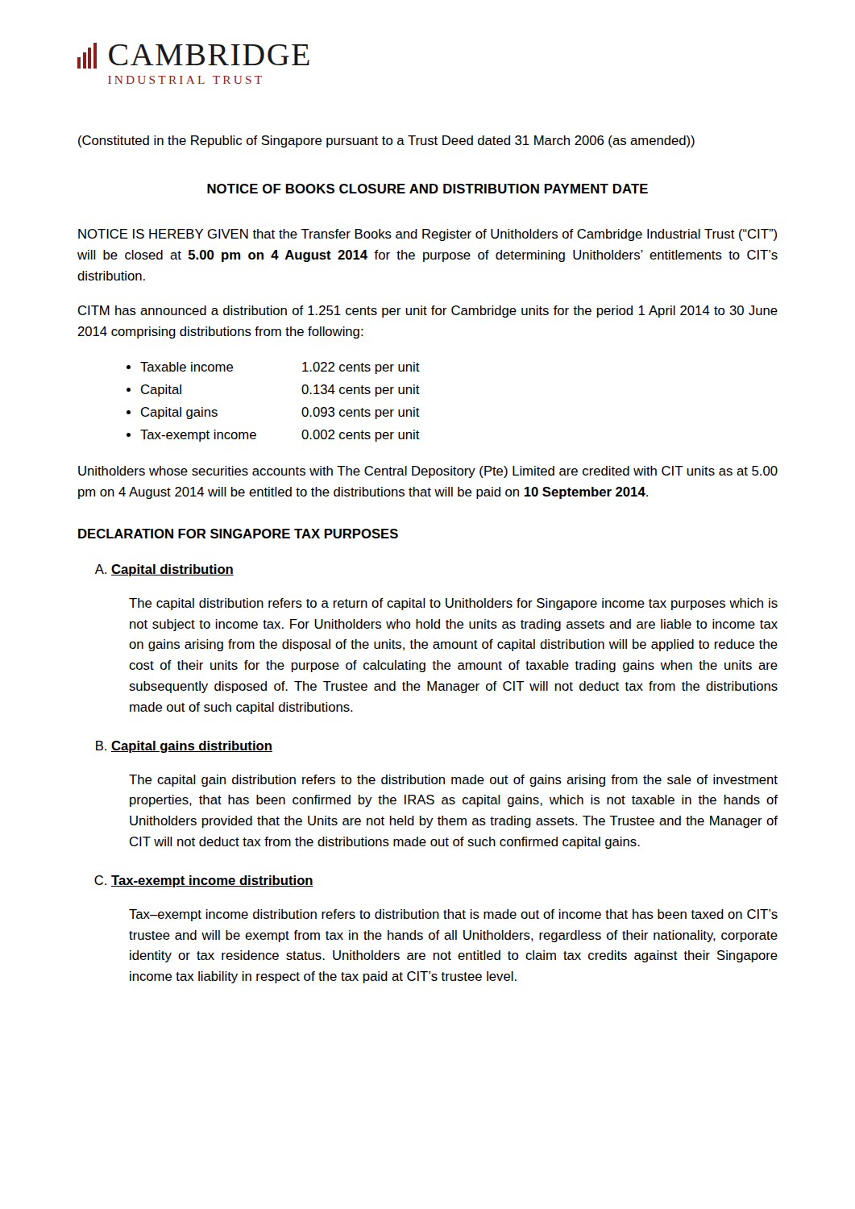CAMBRIDGE
INDUSTRIAL TRUST
(Constituted in the Republic of Singapore pursuant to a Trust Deed dated 31 March 2006 (as amended))
NOTICE OF BOOKS CLOSURE AND DISTRIBUTION PAYMENT DATE
NOTICE IS HEREBY GIVEN that the Transfer Books and Register of Unitholders of Cambridge Industrial Trust (“CIT”) will be closed at 5.00 pm on 4 August 2014 for the purpose of determining Unitholders’ entitlements to CIT’s distribution.
CITM has announced a distribution of 1.251 cents per unit for Cambridge units for the period 1 April 2014 to 30 June 2014 comprising distributions from the following:
Taxable income1.022 cents per unit
Capital0.134 cents per unit
Capital gains0.093 cents per unit
Tax-exempt income0.002 cents per unit
Unitholders whose securities accounts with The Central Depository (Pte) Limited are credited with CIT units as at 5.00 pm on 4 August 2014 will be entitled to the distributions that will be paid on 10 September 2014.
DECLARATION FOR SINGAPORE TAX PURPOSES
Capital distribution
The capital distribution refers to a return of capital to Unitholders for Singapore income tax purposes which is not subject to income tax. For Unitholders who hold the units as trading assets and are liable to income tax on gains arising from the disposal of the units, the amount of capital distribution will be applied to reduce the cost of their units for the purpose of calculating the amount of taxable trading gains when the units are subsequently disposed of. The Trustee and the Manager of CIT will not deduct tax from the distributions made out of such capital distributions.
Capital gains distribution
The capital gain distribution refers to the distribution made out of gains arising from the sale of investment properties, that has been confirmed by the IRAS as capital gains, which is not taxable in the hands of Unitholders provided that the Units are not held by them as trading assets. The Trustee and the Manager of CIT will not deduct tax from the distributions made out of such confirmed capital gains.
Tax-exempt income distribution
Tax–exempt income distribution refers to distribution that is made out of income that has been taxed on CIT’s trustee and will be exempt from tax in the hands of all Unitholders, regardless of their nationality, corporate identity or tax residence status. Unitholders are not entitled to claim tax credits against their Singapore income tax liability in respect of the tax paid at CIT’s trustee level.